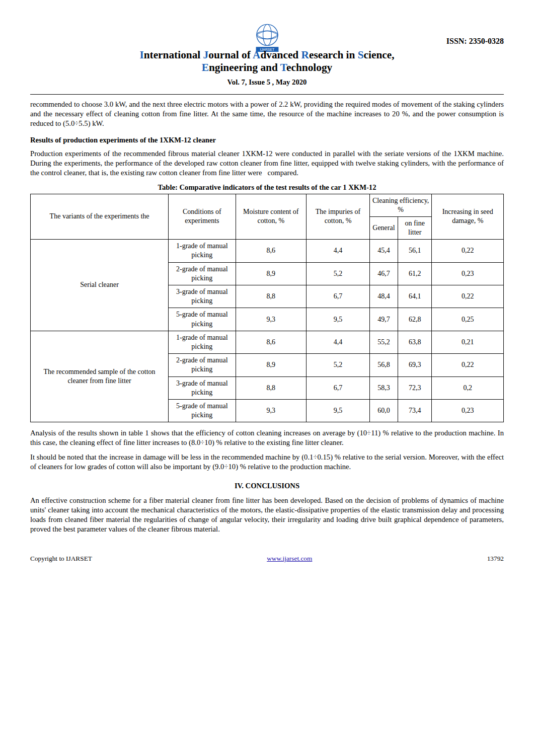IJARSET
ISSN: 2350-0328
International Journal of Advanced Research in Science,
Engineering and Technology
Vol. 7, Issue 5 , May 2020
recommended to choose 3.0 kW, and the next three electric motors with a power of 2.2 kW, providing the required modes of movement of the staking cylinders and the necessary effect of cleaning cotton from fine litter. At the same time, the resource of the machine increases to 20 %, and the power consumption is reduced to (5.0÷5.5) kW.
Results of production experiments of the 1XKM-12 cleaner
Production experiments of the recommended fibrous material cleaner 1XKM-12 were conducted in parallel with the seriate versions of the 1XKM machine. During the experiments, the performance of the developed raw cotton cleaner from fine litter, equipped with twelve staking cylinders, with the performance of the control cleaner, that is, the existing raw cotton cleaner from fine litter were compared.
Table: Comparative indicators of the test results of the car 1 XKM-12
| The variants of the experiments the | Conditions of experiments | Moisture content of cotton, % | The impuries of cotton, % | Cleaning efficiency, % | Increasing in seed damage, % |
| --- | --- | --- | --- | --- | --- |
| General | on fine litter |
| Serial cleaner | 1-grade of manual picking | 8,6 | 4,4 | 45,4 | 56,1 | 0,22 |
| 2-grade of manual picking | 8,9 | 5,2 | 46,7 | 61,2 | 0,23 |
| 3-grade of manual picking | 8,8 | 6,7 | 48,4 | 64,1 | 0,22 |
| 5-grade of manual picking | 9,3 | 9,5 | 49,7 | 62,8 | 0,25 |
| The recommended sample of the cotton cleaner from fine litter | 1-grade of manual picking | 8,6 | 4,4 | 55,2 | 63,8 | 0,21 |
| 2-grade of manual picking | 8,9 | 5,2 | 56,8 | 69,3 | 0,22 |
| 3-grade of manual picking | 8,8 | 6,7 | 58,3 | 72,3 | 0,2 |
| 5-grade of manual picking | 9,3 | 9,5 | 60,0 | 73,4 | 0,23 |
Analysis of the results shown in table 1 shows that the efficiency of cotton cleaning increases on average by (10÷11) % relative to the production machine. In this case, the cleaning effect of fine litter increases to (8.0÷10) % relative to the existing fine litter cleaner.
It should be noted that the increase in damage will be less in the recommended machine by (0.1÷0.15) % relative to the serial version. Moreover, with the effect of cleaners for low grades of cotton will also be important by (9.0÷10) % relative to the production machine.
IV. CONCLUSIONS
An effective construction scheme for a fiber material cleaner from fine litter has been developed. Based on the decision of problems of dynamics of machine units' cleaner taking into account the mechanical characteristics of the motors, the elastic-dissipative properties of the elastic transmission delay and processing loads from cleaned fiber material the regularities of change of angular velocity, their irregularity and loading drive built graphical dependence of parameters, proved the best parameter values of the cleaner fibrous material.
Copyright to IJARSET
www.ijarset.com
13792